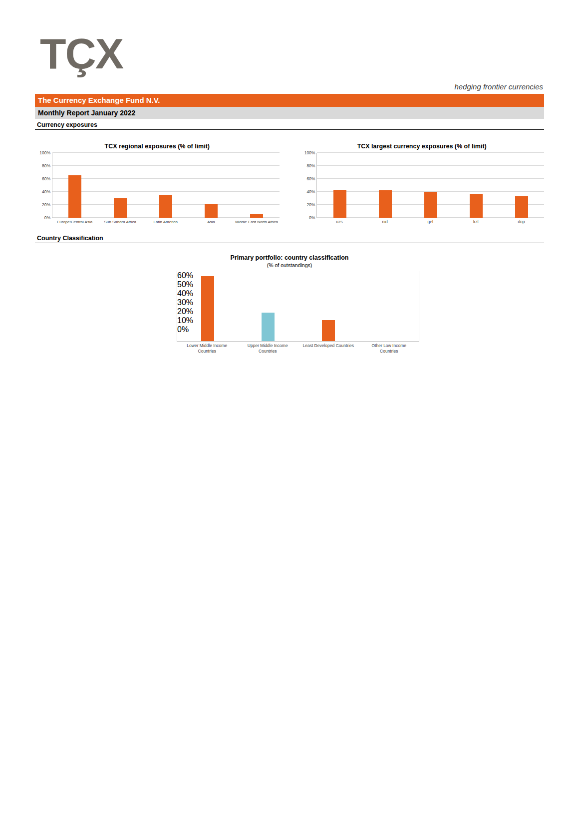TÇX
hedging frontier currencies
The Currency Exchange Fund N.V.
Monthly Report January 2022
Currency exposures
TCX regional exposures (% of limit)
100%
80%
60%
40%
20%
0%
Europe/Central Asia
Sub Sahara Africa
Latin America
Asia
Middle East North Africa
TCX largest currency exposures (% of limit)
100%
80%
60%
40%
20%
0%
uzs
nid
gel
kzt
dop
Country Classification
Primary portfolio: country classification
(% of outstandings)
60%
50%
40%
30%
20%
10%
0%
Lower Middle Income
Countries
Upper Middle Income
Countries
Least Developed Countries
Other Low Income
Countries